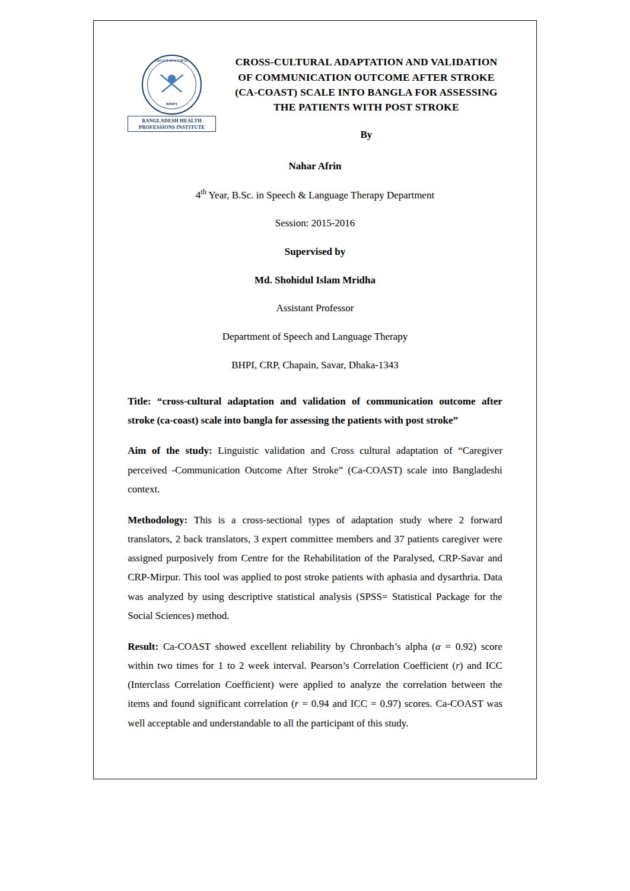Service is a virtue
BHPI
Bangladesh Health
Professions Institute
Cross-Cultural Adaptation and Validation of Communication Outcome After Stroke (Ca-COAST) Scale into Bangla for Assessing the Patients with Post Stroke
By
Nahar Afrin
4th Year, B.Sc. in Speech & Language Therapy Department
Session: 2015-2016
Supervised by
Md. Shohidul Islam Mridha
Assistant Professor
Department of Speech and Language Therapy
BHPI, CRP, Chapain, Savar, Dhaka-1343
Title: “cross-cultural adaptation and validation of communication outcome after stroke (ca-coast) scale into bangla for assessing the patients with post stroke”
Aim of the study: Linguistic validation and Cross cultural adaptation of “Caregiver perceived -Communication Outcome After Stroke” (Ca-COAST) scale into Bangladeshi context.
Methodology: This is a cross-sectional types of adaptation study where 2 forward translators, 2 back translators, 3 expert committee members and 37 patients caregiver were assigned purposively from Centre for the Rehabilitation of the Paralysed, CRP-Savar and CRP-Mirpur. This tool was applied to post stroke patients with aphasia and dysarthria. Data was analyzed by using descriptive statistical analysis (SPSS= Statistical Package for the Social Sciences) method.
Result: Ca-COAST showed excellent reliability by Chronbach’s alpha (α = 0.92) score within two times for 1 to 2 week interval. Pearson’s Correlation Coefficient (r) and ICC (Interclass Correlation Coefficient) were applied to analyze the correlation between the items and found significant correlation (r = 0.94 and ICC = 0.97) scores. Ca-COAST was well acceptable and understandable to all the participant of this study.